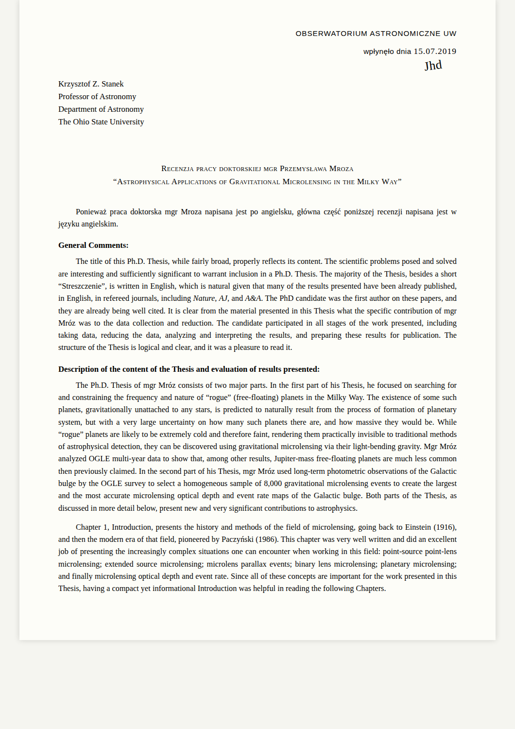OBSERWATORIUM ASTRONOMICZNE UW
wpłynęło dnia 15.07.2019
Jhd
Krzysztof Z. Stanek
Professor of Astronomy
Department of Astronomy
The Ohio State University
Recenzja pracy doktorskiej mgr Przemysława Mroza
“Astrophysical Applications of Gravitational Microlensing in the Milky Way”
Ponieważ praca doktorska mgr Mroza napisana jest po angielsku, główna część poniższej recenzji napisana jest w języku angielskim.
General Comments:
The title of this Ph.D. Thesis, while fairly broad, properly reflects its content. The scientific problems posed and solved are interesting and sufficiently significant to warrant inclusion in a Ph.D. Thesis. The majority of the Thesis, besides a short “Streszczenie”, is written in English, which is natural given that many of the results presented have been already published, in English, in refereed journals, including Nature, AJ, and A&A. The PhD candidate was the first author on these papers, and they are already being well cited. It is clear from the material presented in this Thesis what the specific contribution of mgr Mróz was to the data collection and reduction. The candidate participated in all stages of the work presented, including taking data, reducing the data, analyzing and interpreting the results, and preparing these results for publication. The structure of the Thesis is logical and clear, and it was a pleasure to read it.
Description of the content of the Thesis and evaluation of results presented:
The Ph.D. Thesis of mgr Mróz consists of two major parts. In the first part of his Thesis, he focused on searching for and constraining the frequency and nature of “rogue” (free-floating) planets in the Milky Way. The existence of some such planets, gravitationally unattached to any stars, is predicted to naturally result from the process of formation of planetary system, but with a very large uncertainty on how many such planets there are, and how massive they would be. While “rogue” planets are likely to be extremely cold and therefore faint, rendering them practically invisible to traditional methods of astrophysical detection, they can be discovered using gravitational microlensing via their light-bending gravity. Mgr Mróz analyzed OGLE multi-year data to show that, among other results, Jupiter-mass free-floating planets are much less common then previously claimed. In the second part of his Thesis, mgr Mróz used long-term photometric observations of the Galactic bulge by the OGLE survey to select a homogeneous sample of 8,000 gravitational microlensing events to create the largest and the most accurate microlensing optical depth and event rate maps of the Galactic bulge. Both parts of the Thesis, as discussed in more detail below, present new and very significant contributions to astrophysics.
Chapter 1, Introduction, presents the history and methods of the field of microlensing, going back to Einstein (1916), and then the modern era of that field, pioneered by Paczyński (1986). This chapter was very well written and did an excellent job of presenting the increasingly complex situations one can encounter when working in this field: point-source point-lens microlensing; extended source microlensing; microlens parallax events; binary lens microlensing; planetary microlensing; and finally microlensing optical depth and event rate. Since all of these concepts are important for the work presented in this Thesis, having a compact yet informational Introduction was helpful in reading the following Chapters.